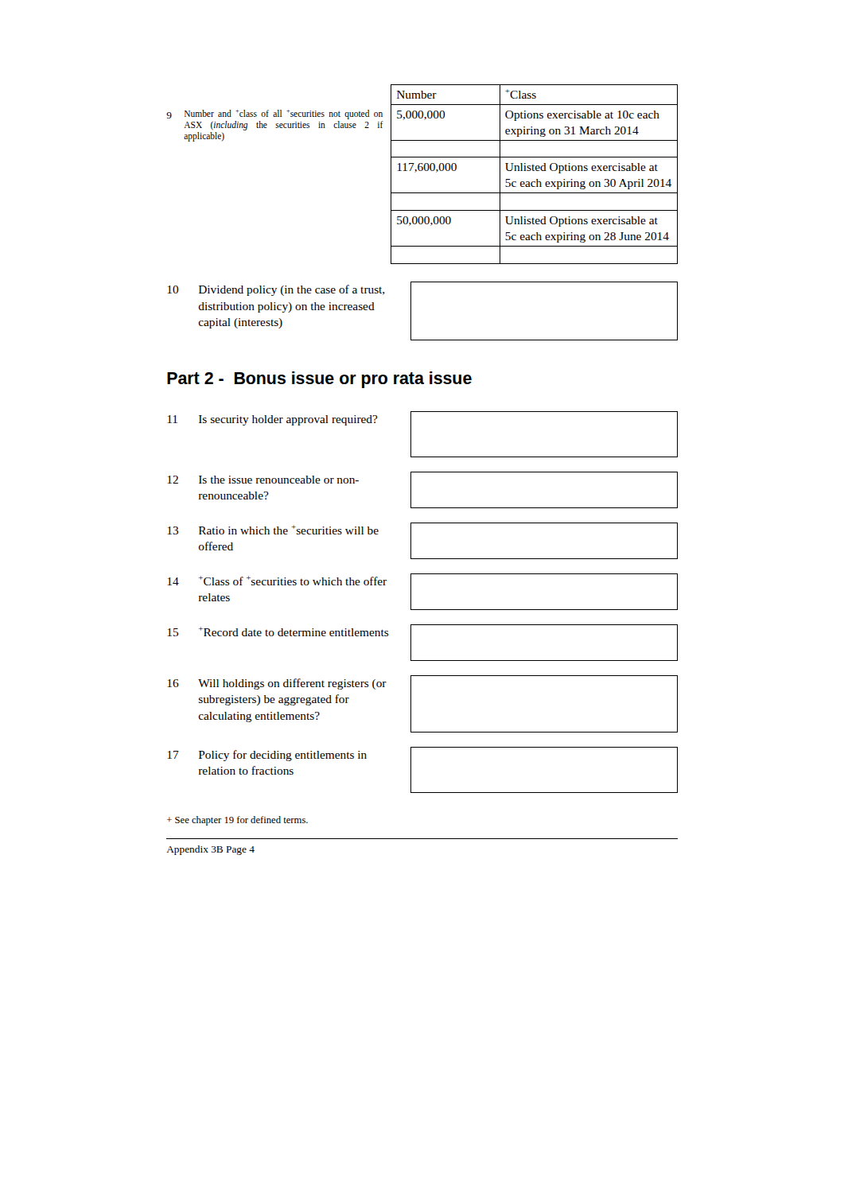9
Number and +class of all +securities not quoted on ASX (including the securities in clause 2 if applicable)
| Number | + Class |
| --- | --- |
| 5,000,000 | Options exercisable at 10c each expiring on 31 March 2014 |
| 117,600,000 | Unlisted Options exercisable at 5c each expiring on 30 April 2014 |
| 50,000,000 | Unlisted Options exercisable at 5c each expiring on 28 June 2014 |
10
Dividend policy (in the case of a trust, distribution policy) on the increased capital (interests)
Part 2 - Bonus issue or pro rata issue
11
Is security holder approval required?
12
Is the issue renounceable or non-renounceable?
13
Ratio in which the +securities will be offered
14
+Class of +securities to which the offer relates
15
+Record date to determine entitlements
16
Will holdings on different registers (or subregisters) be aggregated for calculating entitlements?
17
Policy for deciding entitlements in relation to fractions
+ See chapter 19 for defined terms.
Appendix 3B Page 4